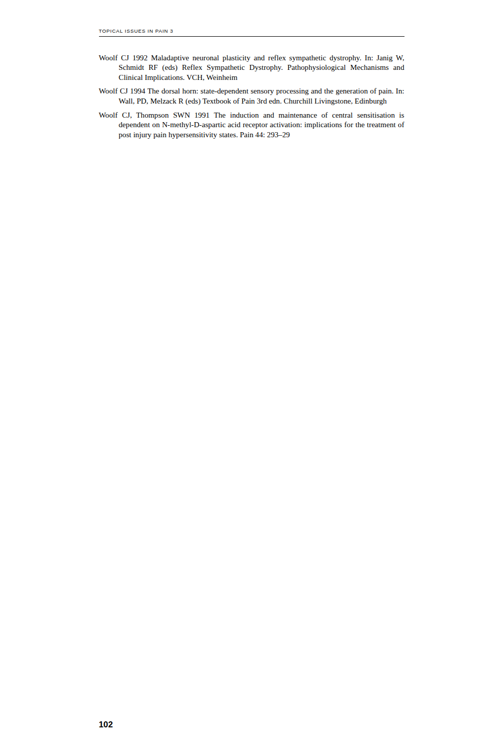Topical Issues in Pain 3
Woolf CJ 1992 Maladaptive neuronal plasticity and reflex sympathetic dystrophy. In: Janig W, Schmidt RF (eds) Reflex Sympathetic Dystrophy. Pathophysiological Mechanisms and Clinical Implications. VCH, Weinheim
Woolf CJ 1994 The dorsal horn: state-dependent sensory processing and the generation of pain. In: Wall, PD, Melzack R (eds) Textbook of Pain 3rd edn. Churchill Livingstone, Edinburgh
Woolf CJ, Thompson SWN 1991 The induction and maintenance of central sensitisation is dependent on N-methyl-D-aspartic acid receptor activation: implications for the treatment of post injury pain hypersensitivity states. Pain 44: 293–29
102